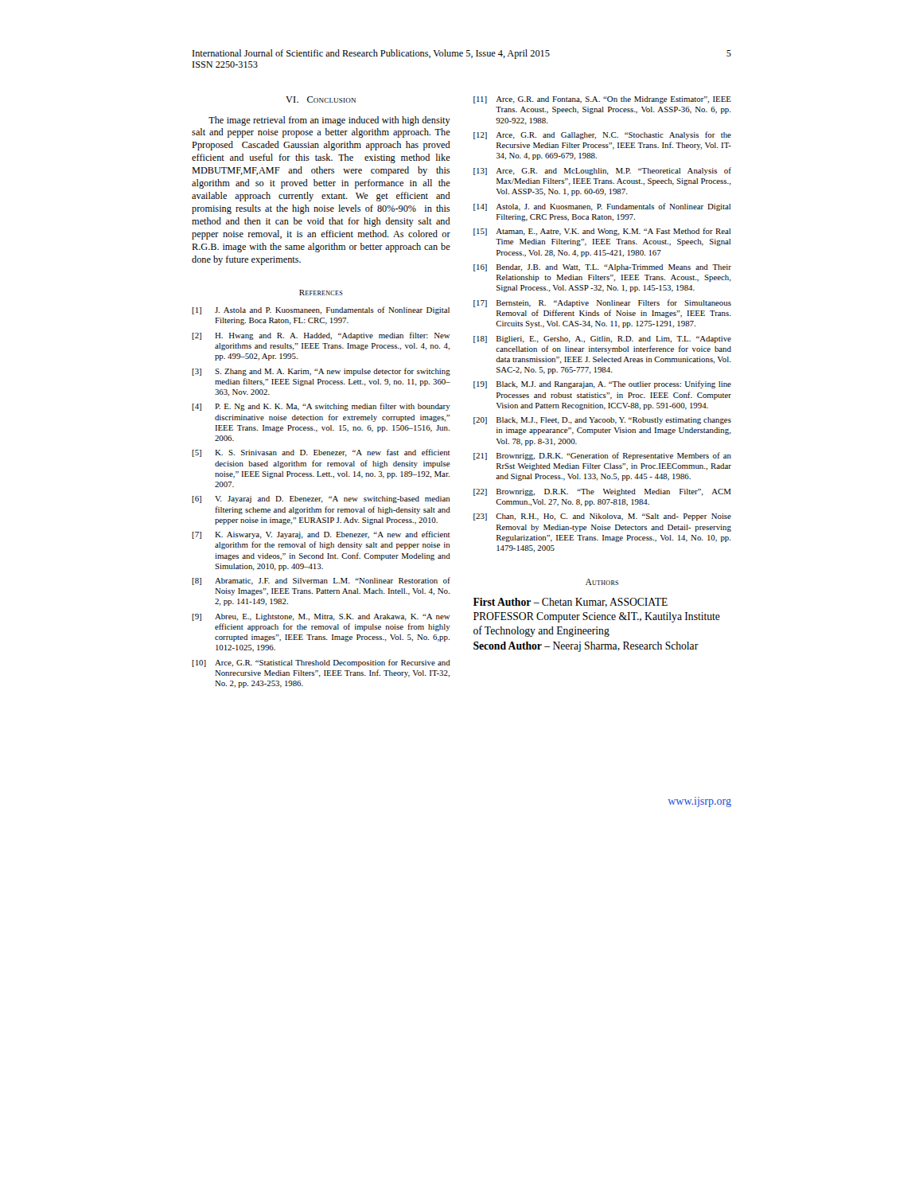International Journal of Scientific and Research Publications, Volume 5, Issue 4, April 2015
ISSN 2250-3153
5
VI. Conclusion
The image retrieval from an image induced with high density salt and pepper noise propose a better algorithm approach. The Pproposed Cascaded Gaussian algorithm approach has proved efficient and useful for this task. The existing method like MDBUTMF,MF,AMF and others were compared by this algorithm and so it proved better in performance in all the available approach currently extant. We get efficient and promising results at the high noise levels of 80%-90% in this method and then it can be void that for high density salt and pepper noise removal, it is an efficient method. As colored or R.G.B. image with the same algorithm or better approach can be done by future experiments.
References
[1] J. Astola and P. Kuosmaneen, Fundamentals of Nonlinear Digital Filtering. Boca Raton, FL: CRC, 1997.
[2] H. Hwang and R. A. Hadded, “Adaptive median filter: New algorithms and results,” IEEE Trans. Image Process., vol. 4, no. 4, pp. 499–502, Apr. 1995.
[3] S. Zhang and M. A. Karim, “A new impulse detector for switching median filters,” IEEE Signal Process. Lett., vol. 9, no. 11, pp. 360–363, Nov. 2002.
[4] P. E. Ng and K. K. Ma, “A switching median filter with boundary discriminative noise detection for extremely corrupted images,” IEEE Trans. Image Process., vol. 15, no. 6, pp. 1506–1516, Jun. 2006.
[5] K. S. Srinivasan and D. Ebenezer, “A new fast and efficient decision based algorithm for removal of high density impulse noise,” IEEE Signal Process. Lett., vol. 14, no. 3, pp. 189–192, Mar. 2007.
[6] V. Jayaraj and D. Ebenezer, “A new switching-based median filtering scheme and algorithm for removal of high-density salt and pepper noise in image,” EURASIP J. Adv. Signal Process., 2010.
[7] K. Aiswarya, V. Jayaraj, and D. Ebenezer, “A new and efficient algorithm for the removal of high density salt and pepper noise in images and videos,” in Second Int. Conf. Computer Modeling and Simulation, 2010, pp. 409–413.
[8] Abramatic, J.F. and Silverman L.M. “Nonlinear Restoration of Noisy Images”, IEEE Trans. Pattern Anal. Mach. Intell., Vol. 4, No. 2, pp. 141-149, 1982.
[9] Abreu, E., Lightstone, M., Mitra, S.K. and Arakawa, K. “A new efficient approach for the removal of impulse noise from highly corrupted images”, IEEE Trans. Image Process., Vol. 5, No. 6,pp. 1012-1025, 1996.
[10] Arce, G.R. “Statistical Threshold Decomposition for Recursive and Nonrecursive Median Filters”, IEEE Trans. Inf. Theory, Vol. IT-32, No. 2, pp. 243-253, 1986.
[11] Arce, G.R. and Fontana, S.A. “On the Midrange Estimator”, IEEE Trans. Acoust., Speech, Signal Process., Vol. ASSP-36, No. 6, pp. 920-922, 1988.
[12] Arce, G.R. and Gallagher, N.C. “Stochastic Analysis for the Recursive Median Filter Process”, IEEE Trans. Inf. Theory, Vol. IT-34, No. 4, pp. 669-679, 1988.
[13] Arce, G.R. and McLoughlin, M.P. “Theoretical Analysis of Max/Median Filters”, IEEE Trans. Acoust., Speech, Signal Process., Vol. ASSP-35, No. 1, pp. 60-69, 1987.
[14] Astola, J. and Kuosmanen, P. Fundamentals of Nonlinear Digital Filtering, CRC Press, Boca Raton, 1997.
[15] Ataman, E., Aatre, V.K. and Wong, K.M. “A Fast Method for Real Time Median Filtering”, IEEE Trans. Acoust., Speech, Signal Process., Vol. 28, No. 4, pp. 415-421, 1980. 167
[16] Bendar, J.B. and Watt, T.L. “Alpha-Trimmed Means and Their Relationship to Median Filters”, IEEE Trans. Acoust., Speech, Signal Process., Vol. ASSP -32, No. 1, pp. 145-153, 1984.
[17] Bernstein, R. “Adaptive Nonlinear Filters for Simultaneous Removal of Different Kinds of Noise in Images”, IEEE Trans. Circuits Syst., Vol. CAS-34, No. 11, pp. 1275-1291, 1987.
[18] Biglieri, E., Gersho, A., Gitlin, R.D. and Lim, T.L. “Adaptive cancellation of on linear intersymbol interference for voice band data transmission”, IEEE J. Selected Areas in Communications, Vol. SAC-2, No. 5, pp. 765-777, 1984.
[19] Black, M.J. and Rangarajan, A. “The outlier process: Unifying line Processes and robust statistics”, in Proc. IEEE Conf. Computer Vision and Pattern Recognition, ICCV-88, pp. 591-600, 1994.
[20] Black, M.J., Fleet, D., and Yacoob, Y. “Robustly estimating changes in image appearance”, Computer Vision and Image Understanding, Vol. 78, pp. 8-31, 2000.
[21] Brownrigg, D.R.K. “Generation of Representative Members of an RrSst Weighted Median Filter Class”, in Proc.IEECommun., Radar and Signal Process., Vol. 133, No.5, pp. 445 - 448, 1986.
[22] Brownrigg, D.R.K. “The Weighted Median Filter”, ACM Commun.,Vol. 27, No. 8, pp. 807-818, 1984.
[23] Chan, R.H., Ho, C. and Nikolova, M. “Salt and- Pepper Noise Removal by Median-type Noise Detectors and Detail- preserving Regularization”, IEEE Trans. Image Process., Vol. 14, No. 10, pp. 1479-1485, 2005
Authors
First Author – Chetan Kumar, ASSOCIATE PROFESSOR Computer Science &IT., Kautilya Institute of Technology and Engineering
Second Author – Neeraj Sharma, Research Scholar
www.ijsrp.org